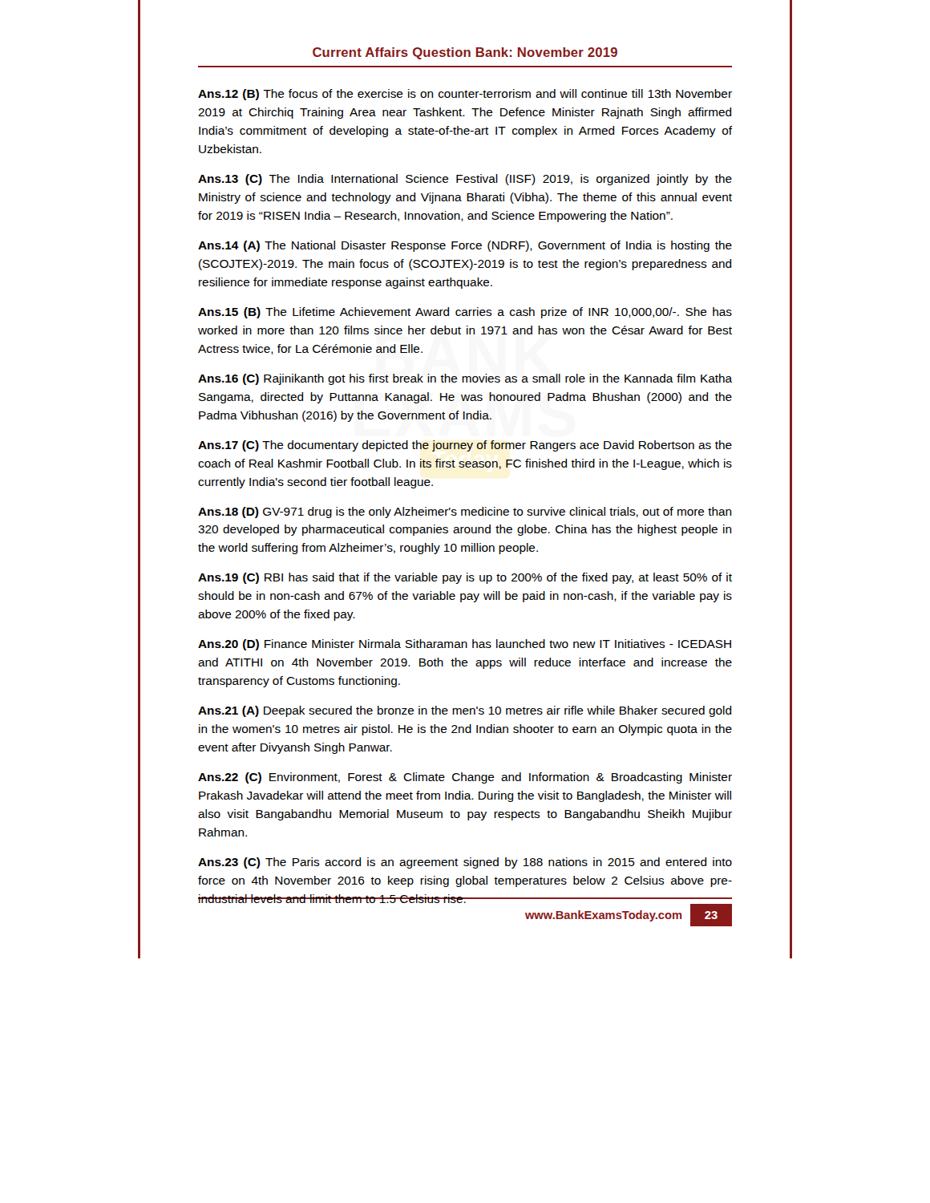Current Affairs Question Bank: November 2019
BANK
EXAMS
Today
Ans.12 (B) The focus of the exercise is on counter-terrorism and will continue till 13th November 2019 at Chirchiq Training Area near Tashkent. The Defence Minister Rajnath Singh affirmed India’s commitment of developing a state-of-the-art IT complex in Armed Forces Academy of Uzbekistan.
Ans.13 (C) The India International Science Festival (IISF) 2019, is organized jointly by the Ministry of science and technology and Vijnana Bharati (Vibha). The theme of this annual event for 2019 is “RISEN India – Research, Innovation, and Science Empowering the Nation”.
Ans.14 (A) The National Disaster Response Force (NDRF), Government of India is hosting the (SCOJTEX)-2019. The main focus of (SCOJTEX)-2019 is to test the region’s preparedness and resilience for immediate response against earthquake.
Ans.15 (B) The Lifetime Achievement Award carries a cash prize of INR 10,000,00/-. She has worked in more than 120 films since her debut in 1971 and has won the César Award for Best Actress twice, for La Cérémonie and Elle.
Ans.16 (C) Rajinikanth got his first break in the movies as a small role in the Kannada film Katha Sangama, directed by Puttanna Kanagal. He was honoured Padma Bhushan (2000) and the Padma Vibhushan (2016) by the Government of India.
Ans.17 (C) The documentary depicted the journey of former Rangers ace David Robertson as the coach of Real Kashmir Football Club. In its first season, FC finished third in the I-League, which is currently India's second tier football league.
Ans.18 (D) GV-971 drug is the only Alzheimer's medicine to survive clinical trials, out of more than 320 developed by pharmaceutical companies around the globe. China has the highest people in the world suffering from Alzheimer’s, roughly 10 million people.
Ans.19 (C) RBI has said that if the variable pay is up to 200% of the fixed pay, at least 50% of it should be in non-cash and 67% of the variable pay will be paid in non-cash, if the variable pay is above 200% of the fixed pay.
Ans.20 (D) Finance Minister Nirmala Sitharaman has launched two new IT Initiatives - ICEDASH and ATITHI on 4th November 2019. Both the apps will reduce interface and increase the transparency of Customs functioning.
Ans.21 (A) Deepak secured the bronze in the men's 10 metres air rifle while Bhaker secured gold in the women's 10 metres air pistol. He is the 2nd Indian shooter to earn an Olympic quota in the event after Divyansh Singh Panwar.
Ans.22 (C) Environment, Forest & Climate Change and Information & Broadcasting Minister Prakash Javadekar will attend the meet from India. During the visit to Bangladesh, the Minister will also visit Bangabandhu Memorial Museum to pay respects to Bangabandhu Sheikh Mujibur Rahman.
Ans.23 (C) The Paris accord is an agreement signed by 188 nations in 2015 and entered into force on 4th November 2016 to keep rising global temperatures below 2 Celsius above pre-industrial levels and limit them to 1.5 Celsius rise.
www.BankExamsToday.com
23